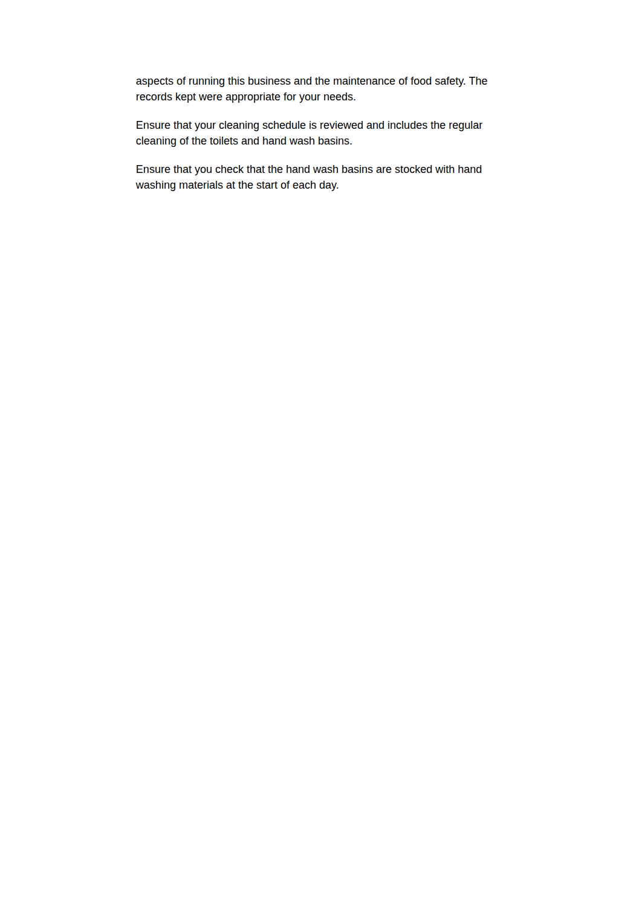aspects of running this business and the maintenance of food safety. The records kept were appropriate for your needs.
Ensure that your cleaning schedule is reviewed and includes the regular cleaning of the toilets and hand wash basins.
Ensure that you check that the hand wash basins are stocked with hand washing materials at the start of each day.